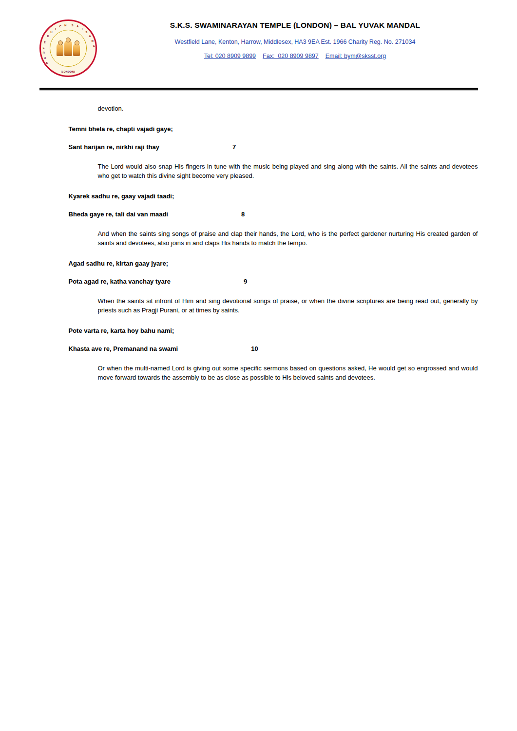S H R E E K U T C H S A T S A N G
(LONDON)
S.K.S. SWAMINARAYAN TEMPLE (LONDON) – BAL YUVAK MANDAL
Westfield Lane, Kenton, Harrow, Middlesex, HA3 9EA Est. 1966 Charity Reg. No. 271034
Tel: 020 8909 9899 Fax: 020 8909 9897 Email: bym@sksst.org
devotion.
Temni bhela re, chapti vajadi gaye;
Sant harijan re, nirkhi raji thay7
The Lord would also snap His fingers in tune with the music being played and sing along with the saints. All the saints and devotees who get to watch this divine sight become very pleased.
Kyarek sadhu re, gaay vajadi taadi;
Bheda gaye re, tali dai van maadi8
And when the saints sing songs of praise and clap their hands, the Lord, who is the perfect gardener nurturing His created garden of saints and devotees, also joins in and claps His hands to match the tempo.
Agad sadhu re, kirtan gaay jyare;
Pota agad re, katha vanchay tyare9
When the saints sit infront of Him and sing devotional songs of praise, or when the divine scriptures are being read out, generally by priests such as Pragji Purani, or at times by saints.
Pote varta re, karta hoy bahu nami;
Khasta ave re, Premanand na swami10
Or when the multi-named Lord is giving out some specific sermons based on questions asked, He would get so engrossed and would move forward towards the assembly to be as close as possible to His beloved saints and devotees.